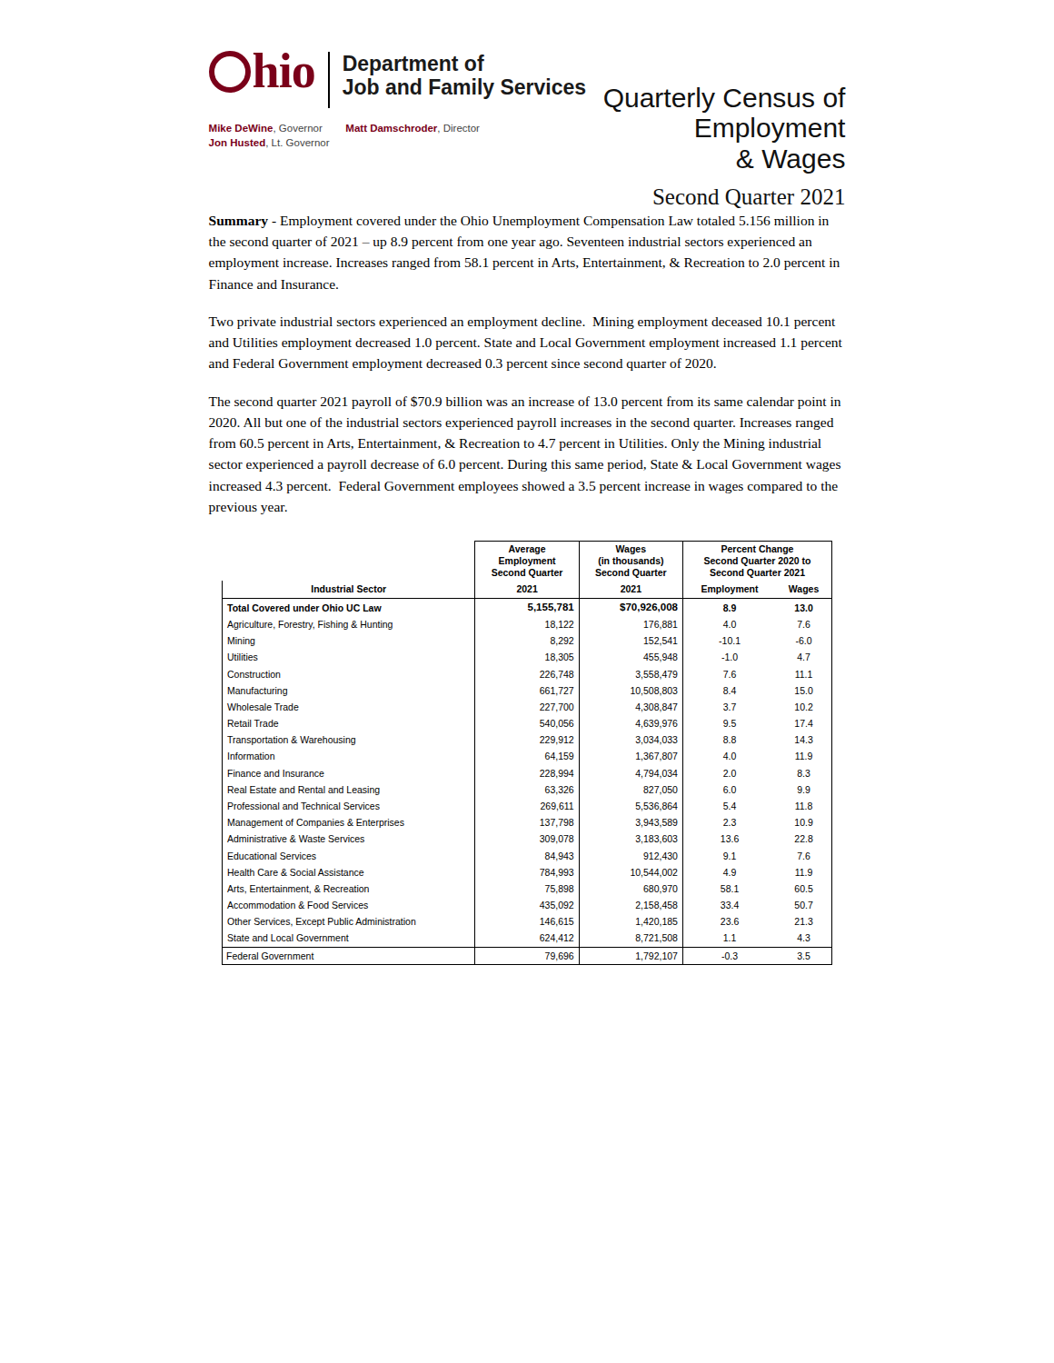hio
Department of
Job and Family Services
Mike DeWine, Governor Matt Damschroder, Director
Jon Husted, Lt. Governor
Quarterly Census of
Employment
& Wages
Second Quarter 2021
Summary - Employment covered under the Ohio Unemployment Compensation Law totaled 5.156 million in the second quarter of 2021 – up 8.9 percent from one year ago. Seventeen industrial sectors experienced an employment increase. Increases ranged from 58.1 percent in Arts, Entertainment, & Recreation to 2.0 percent in Finance and Insurance.
Two private industrial sectors experienced an employment decline. Mining employment deceased 10.1 percent and Utilities employment decreased 1.0 percent. State and Local Government employment increased 1.1 percent and Federal Government employment decreased 0.3 percent since second quarter of 2020.
The second quarter 2021 payroll of $70.9 billion was an increase of 13.0 percent from its same calendar point in 2020. All but one of the industrial sectors experienced payroll increases in the second quarter. Increases ranged from 60.5 percent in Arts, Entertainment, & Recreation to 4.7 percent in Utilities. Only the Mining industrial sector experienced a payroll decrease of 6.0 percent. During this same period, State & Local Government wages increased 4.3 percent. Federal Government employees showed a 3.5 percent increase in wages compared to the previous year.
| | Average Employment Second Quarter | Wages (in thousands) Second Quarter | Percent Change Second Quarter 2020 to Second Quarter 2021 |
| --- | --- | --- | --- |
| Industrial Sector | 2021 | 2021 | Employment | Wages |
| Total Covered under Ohio UC Law | 5,155,781 | $70,926,008 | 8.9 | 13.0 |
| Agriculture, Forestry, Fishing & Hunting | 18,122 | 176,881 | 4.0 | 7.6 |
| Mining | 8,292 | 152,541 | -10.1 | -6.0 |
| Utilities | 18,305 | 455,948 | -1.0 | 4.7 |
| Construction | 226,748 | 3,558,479 | 7.6 | 11.1 |
| Manufacturing | 661,727 | 10,508,803 | 8.4 | 15.0 |
| Wholesale Trade | 227,700 | 4,308,847 | 3.7 | 10.2 |
| Retail Trade | 540,056 | 4,639,976 | 9.5 | 17.4 |
| Transportation & Warehousing | 229,912 | 3,034,033 | 8.8 | 14.3 |
| Information | 64,159 | 1,367,807 | 4.0 | 11.9 |
| Finance and Insurance | 228,994 | 4,794,034 | 2.0 | 8.3 |
| Real Estate and Rental and Leasing | 63,326 | 827,050 | 6.0 | 9.9 |
| Professional and Technical Services | 269,611 | 5,536,864 | 5.4 | 11.8 |
| Management of Companies & Enterprises | 137,798 | 3,943,589 | 2.3 | 10.9 |
| Administrative & Waste Services | 309,078 | 3,183,603 | 13.6 | 22.8 |
| Educational Services | 84,943 | 912,430 | 9.1 | 7.6 |
| Health Care & Social Assistance | 784,993 | 10,544,002 | 4.9 | 11.9 |
| Arts, Entertainment, & Recreation | 75,898 | 680,970 | 58.1 | 60.5 |
| Accommodation & Food Services | 435,092 | 2,158,458 | 33.4 | 50.7 |
| Other Services, Except Public Administration | 146,615 | 1,420,185 | 23.6 | 21.3 |
| State and Local Government | 624,412 | 8,721,508 | 1.1 | 4.3 |
| Federal Government | 79,696 | 1,792,107 | -0.3 | 3.5 |